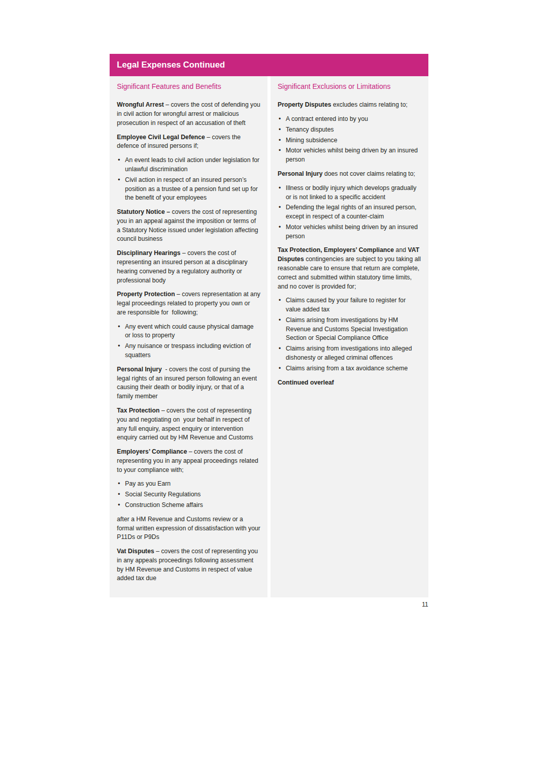Legal Expenses Continued
Significant Features and Benefits
Significant Exclusions or Limitations
Wrongful Arrest – covers the cost of defending you in civil action for wrongful arrest or malicious prosecution in respect of an accusation of theft
Employee Civil Legal Defence – covers the defence of insured persons if;
An event leads to civil action under legislation for unlawful discrimination
Civil action in respect of an insured person’s position as a trustee of a pension fund set up for the benefit of your employees
Statutory Notice – covers the cost of representing you in an appeal against the imposition or terms of a Statutory Notice issued under legislation affecting council business
Disciplinary Hearings – covers the cost of representing an insured person at a disciplinary hearing convened by a regulatory authority or professional body
Property Protection – covers representation at any legal proceedings related to property you own or are responsible for following;
Any event which could cause physical damage or loss to property
Any nuisance or trespass including eviction of squatters
Personal Injury - covers the cost of pursing the legal rights of an insured person following an event causing their death or bodily injury, or that of a family member
Tax Protection – covers the cost of representing you and negotiating on your behalf in respect of any full enquiry, aspect enquiry or intervention enquiry carried out by HM Revenue and Customs
Employers’ Compliance – covers the cost of representing you in any appeal proceedings related to your compliance with;
Pay as you Earn
Social Security Regulations
Construction Scheme affairs
after a HM Revenue and Customs review or a formal written expression of dissatisfaction with your P11Ds or P9Ds
Vat Disputes – covers the cost of representing you in any appeals proceedings following assessment by HM Revenue and Customs in respect of value added tax due
Property Disputes excludes claims relating to;
A contract entered into by you
Tenancy disputes
Mining subsidence
Motor vehicles whilst being driven by an insured person
Personal Injury does not cover claims relating to;
Illness or bodily injury which develops gradually or is not linked to a specific accident
Defending the legal rights of an insured person, except in respect of a counter-claim
Motor vehicles whilst being driven by an insured person
Tax Protection, Employers’ Compliance and VAT Disputes contingencies are subject to you taking all reasonable care to ensure that return are complete, correct and submitted within statutory time limits, and no cover is provided for;
Claims caused by your failure to register for value added tax
Claims arising from investigations by HM Revenue and Customs Special Investigation Section or Special Compliance Office
Claims arising from investigations into alleged dishonesty or alleged criminal offences
Claims arising from a tax avoidance scheme
Continued overleaf
11